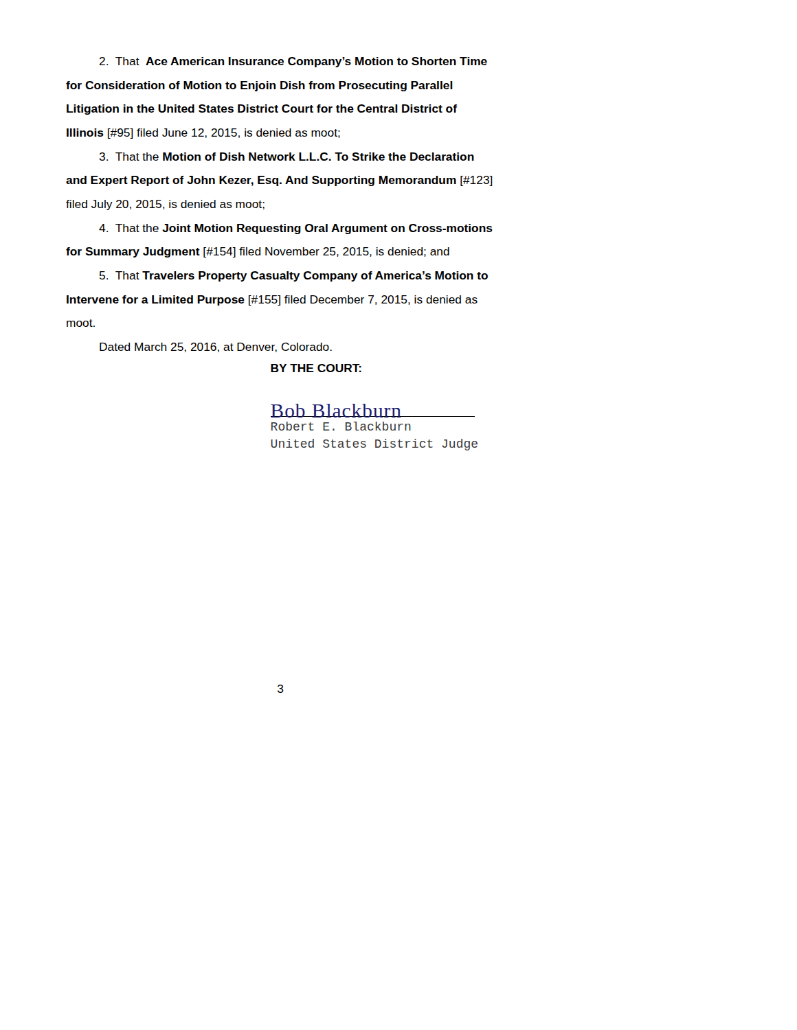2. That Ace American Insurance Company’s Motion to Shorten Time for Consideration of Motion to Enjoin Dish from Prosecuting Parallel Litigation in the United States District Court for the Central District of Illinois [#95] filed June 12, 2015, is denied as moot;
3. That the Motion of Dish Network L.L.C. To Strike the Declaration and Expert Report of John Kezer, Esq. And Supporting Memorandum [#123] filed July 20, 2015, is denied as moot;
4. That the Joint Motion Requesting Oral Argument on Cross-motions for Summary Judgment [#154] filed November 25, 2015, is denied; and
5. That Travelers Property Casualty Company of America’s Motion to Intervene for a Limited Purpose [#155] filed December 7, 2015, is denied as moot.
Dated March 25, 2016, at Denver, Colorado.
BY THE COURT:
Bob Blackburn
Robert E. Blackburn
United States District Judge
3